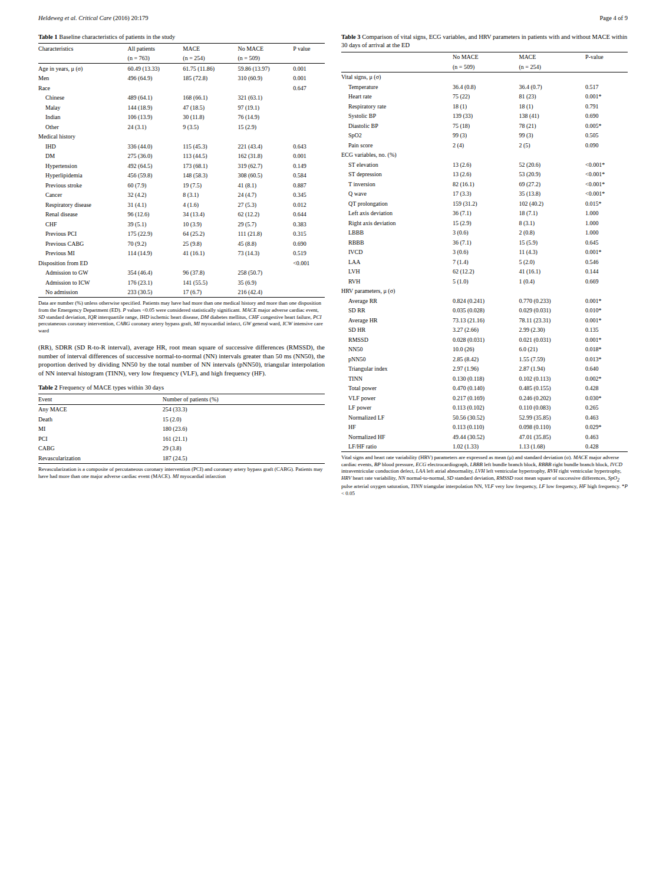Heldeweg et al. Critical Care (2016) 20:179
Page 4 of 9
Table 1 Baseline characteristics of patients in the study
| Characteristics | All patients | MACE | No MACE | P value |
| --- | --- | --- | --- | --- |
| | (n = 763) | (n = 254) | (n = 509) | |
| Age in years, μ (σ) | 60.49 (13.33) | 61.75 (11.86) | 59.86 (13.97) | 0.001 |
| Men | 496 (64.9) | 185 (72.8) | 310 (60.9) | 0.001 |
| Race | | | | 0.647 |
| Chinese | 489 (64.1) | 168 (66.1) | 321 (63.1) | |
| Malay | 144 (18.9) | 47 (18.5) | 97 (19.1) | |
| Indian | 106 (13.9) | 30 (11.8) | 76 (14.9) | |
| Other | 24 (3.1) | 9 (3.5) | 15 (2.9) | |
| Medical history | | | | |
| IHD | 336 (44.0) | 115 (45.3) | 221 (43.4) | 0.643 |
| DM | 275 (36.0) | 113 (44.5) | 162 (31.8) | 0.001 |
| Hypertension | 492 (64.5) | 173 (68.1) | 319 (62.7) | 0.149 |
| Hyperlipidemia | 456 (59.8) | 148 (58.3) | 308 (60.5) | 0.584 |
| Previous stroke | 60 (7.9) | 19 (7.5) | 41 (8.1) | 0.887 |
| Cancer | 32 (4.2) | 8 (3.1) | 24 (4.7) | 0.345 |
| Respiratory disease | 31 (4.1) | 4 (1.6) | 27 (5.3) | 0.012 |
| Renal disease | 96 (12.6) | 34 (13.4) | 62 (12.2) | 0.644 |
| CHF | 39 (5.1) | 10 (3.9) | 29 (5.7) | 0.383 |
| Previous PCI | 175 (22.9) | 64 (25.2) | 111 (21.8) | 0.315 |
| Previous CABG | 70 (9.2) | 25 (9.8) | 45 (8.8) | 0.690 |
| Previous MI | 114 (14.9) | 41 (16.1) | 73 (14.3) | 0.519 |
| Disposition from ED | | | | <0.001 |
| Admission to GW | 354 (46.4) | 96 (37.8) | 258 (50.7) | |
| Admission to ICW | 176 (23.1) | 141 (55.5) | 35 (6.9) | |
| No admission | 233 (30.5) | 17 (6.7) | 216 (42.4) | |
Data are number (%) unless otherwise specified. Patients may have had more than one medical history and more than one disposition from the Emergency Department (ED). P values <0.05 were considered statistically significant. MACE major adverse cardiac event, SD standard deviation, IQR interquartile range, IHD ischemic heart disease, DM diabetes mellitus, CHF congestive heart failure, PCI percutaneous coronary intervention, CABG coronary artery bypass graft, MI myocardial infarct, GW general ward, ICW intensive care ward
(RR), SDRR (SD R-to-R interval), average HR, root mean square of successive differences (RMSSD), the number of interval differences of successive normal-to-normal (NN) intervals greater than 50 ms (NN50), the proportion derived by dividing NN50 by the total number of NN intervals (pNN50), triangular interpolation of NN interval histogram (TINN), very low frequency (VLF), and high frequency (HF).
Table 2 Frequency of MACE types within 30 days
| Event | Number of patients (%) |
| --- | --- |
| Any MACE | 254 (33.3) |
| Death | 15 (2.0) |
| MI | 180 (23.6) |
| PCI | 161 (21.1) |
| CABG | 29 (3.8) |
| Revascularization | 187 (24.5) |
Revascularization is a composite of percutaneous coronary intervention (PCI) and coronary artery bypass graft (CABG). Patients may have had more than one major adverse cardiac event (MACE). MI myocardial infarction
Table 3 Comparison of vital signs, ECG variables, and HRV parameters in patients with and without MACE within 30 days of arrival at the ED
| | No MACE | MACE | P-value |
| --- | --- | --- | --- |
| | (n = 509) | (n = 254) | |
| Vital signs, μ (σ) | | | |
| Temperature | 36.4 (0.8) | 36.4 (0.7) | 0.517 |
| Heart rate | 75 (22) | 81 (23) | 0.001* |
| Respiratory rate | 18 (1) | 18 (1) | 0.791 |
| Systolic BP | 139 (33) | 138 (41) | 0.690 |
| Diastolic BP | 75 (18) | 78 (21) | 0.005* |
| SpO2 | 99 (3) | 99 (3) | 0.505 |
| Pain score | 2 (4) | 2 (5) | 0.090 |
| ECG variables, no. (%) | | | |
| ST elevation | 13 (2.6) | 52 (20.6) | <0.001* |
| ST depression | 13 (2.6) | 53 (20.9) | <0.001* |
| T inversion | 82 (16.1) | 69 (27.2) | <0.001* |
| Q wave | 17 (3.3) | 35 (13.8) | <0.001* |
| QT prolongation | 159 (31.2) | 102 (40.2) | 0.015* |
| Left axis deviation | 36 (7.1) | 18 (7.1) | 1.000 |
| Right axis deviation | 15 (2.9) | 8 (3.1) | 1.000 |
| LBBB | 3 (0.6) | 2 (0.8) | 1.000 |
| RBBB | 36 (7.1) | 15 (5.9) | 0.645 |
| IVCD | 3 (0.6) | 11 (4.3) | 0.001* |
| LAA | 7 (1.4) | 5 (2.0) | 0.546 |
| LVH | 62 (12.2) | 41 (16.1) | 0.144 |
| RVH | 5 (1.0) | 1 (0.4) | 0.669 |
| HRV parameters, μ (σ) | | | |
| Average RR | 0.824 (0.241) | 0.770 (0.233) | 0.001* |
| SD RR | 0.035 (0.028) | 0.029 (0.031) | 0.010* |
| Average HR | 73.13 (21.16) | 78.11 (23.31) | 0.001* |
| SD HR | 3.27 (2.66) | 2.99 (2.30) | 0.135 |
| RMSSD | 0.028 (0.031) | 0.021 (0.031) | 0.001* |
| NN50 | 10.0 (26) | 6.0 (21) | 0.018* |
| pNN50 | 2.85 (8.42) | 1.55 (7.59) | 0.013* |
| Triangular index | 2.97 (1.96) | 2.87 (1.94) | 0.640 |
| TINN | 0.130 (0.118) | 0.102 (0.113) | 0.002* |
| Total power | 0.470 (0.140) | 0.485 (0.155) | 0.428 |
| VLF power | 0.217 (0.169) | 0.246 (0.202) | 0.030* |
| LF power | 0.113 (0.102) | 0.110 (0.083) | 0.265 |
| Normalized LF | 50.56 (30.52) | 52.99 (35.85) | 0.463 |
| HF | 0.113 (0.110) | 0.098 (0.110) | 0.029* |
| Normalized HF | 49.44 (30.52) | 47.01 (35.85) | 0.463 |
| LF/HF ratio | 1.02 (1.33) | 1.13 (1.68) | 0.428 |
Vital signs and heart rate variability (HRV) parameters are expressed as mean (μ) and standard deviation (σ). MACE major adverse cardiac events, BP blood pressure, ECG electrocardiograph, LBBB left bundle branch block, RBBB right bundle branch block, IVCD intraventricular conduction defect, LAA left atrial abnormality, LVH left ventricular hypertrophy, RVH right ventricular hypertrophy, HRV heart rate variability, NN normal-to-normal, SD standard deviation, RMSSD root mean square of successive differences, SpO2 pulse arterial oxygen saturation, TINN triangular interpolation NN, VLF very low frequency, LF low frequency, HF high frequency. *P < 0.05